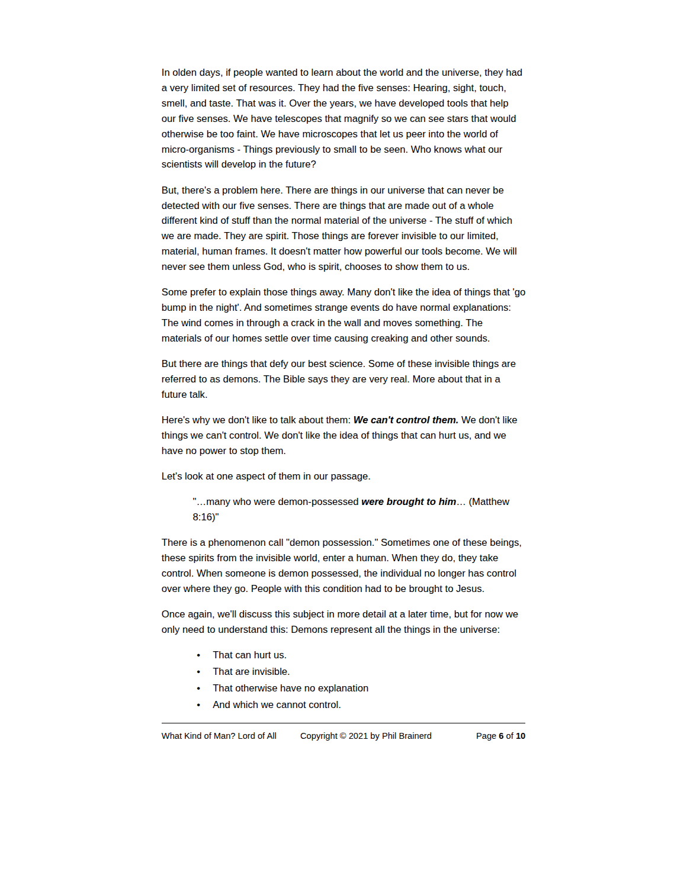In olden days, if people wanted to learn about the world and the universe, they had a very limited set of resources. They had the five senses: Hearing, sight, touch, smell, and taste. That was it. Over the years, we have developed tools that help our five senses. We have telescopes that magnify so we can see stars that would otherwise be too faint. We have microscopes that let us peer into the world of micro-organisms - Things previously to small to be seen. Who knows what our scientists will develop in the future?
But, there's a problem here. There are things in our universe that can never be detected with our five senses. There are things that are made out of a whole different kind of stuff than the normal material of the universe - The stuff of which we are made. They are spirit. Those things are forever invisible to our limited, material, human frames. It doesn't matter how powerful our tools become. We will never see them unless God, who is spirit, chooses to show them to us.
Some prefer to explain those things away. Many don't like the idea of things that 'go bump in the night'. And sometimes strange events do have normal explanations: The wind comes in through a crack in the wall and moves something. The materials of our homes settle over time causing creaking and other sounds.
But there are things that defy our best science. Some of these invisible things are referred to as demons. The Bible says they are very real. More about that in a future talk.
Here's why we don't like to talk about them: We can't control them. We don't like things we can't control. We don't like the idea of things that can hurt us, and we have no power to stop them.
Let's look at one aspect of them in our passage.
"…many who were demon-possessed were brought to him… (Matthew 8:16)"
There is a phenomenon call "demon possession." Sometimes one of these beings, these spirits from the invisible world, enter a human. When they do, they take control. When someone is demon possessed, the individual no longer has control over where they go. People with this condition had to be brought to Jesus.
Once again, we'll discuss this subject in more detail at a later time, but for now we only need to understand this: Demons represent all the things in the universe:
That can hurt us.
That are invisible.
That otherwise have no explanation
And which we cannot control.
What Kind of Man? Lord of All Copyright © 2021 by Phil Brainerd Page 6 of 10